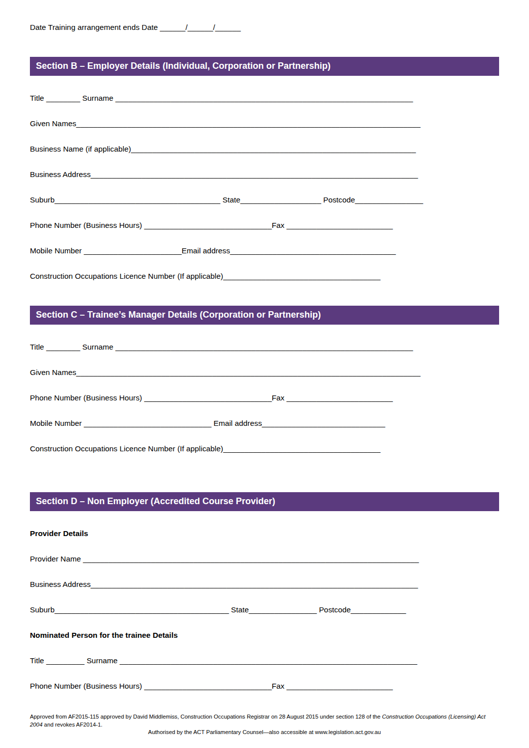Date Training arrangement ends Date ______/______/______
Section B – Employer Details (Individual, Corporation or Partnership)
Title ________ Surname ______________________________________________________________________
Given Names_________________________________________________________________________________
Business Name (if applicable)___________________________________________________________________
Business Address_____________________________________________________________________________
Suburb_______________________________________ State___________________ Postcode________________
Phone Number (Business Hours) ______________________________Fax _________________________
Mobile Number _______________________Email address_______________________________________
Construction Occupations Licence Number (If applicable)_____________________________________
Section C – Trainee’s Manager Details (Corporation or Partnership)
Title ________ Surname ______________________________________________________________________
Given Names_________________________________________________________________________________
Phone Number (Business Hours) ______________________________Fax _________________________
Mobile Number ______________________________ Email address_____________________________
Construction Occupations Licence Number (If applicable)_____________________________________
Section D – Non Employer (Accredited Course Provider)
Provider Details
Provider Name _______________________________________________________________________________
Business Address_____________________________________________________________________________
Suburb_________________________________________ State________________ Postcode_____________
Nominated Person for the trainee Details
Title _________ Surname ______________________________________________________________________
Phone Number (Business Hours) ______________________________Fax _________________________
Approved from AF2015-115 approved by David Middlemiss, Construction Occupations Registrar on 28 August 2015 under section 128 of the Construction Occupations (Licensing) Act 2004 and revokes AF2014-1.
Authorised by the ACT Parliamentary Counsel—also accessible at www.legislation.act.gov.au